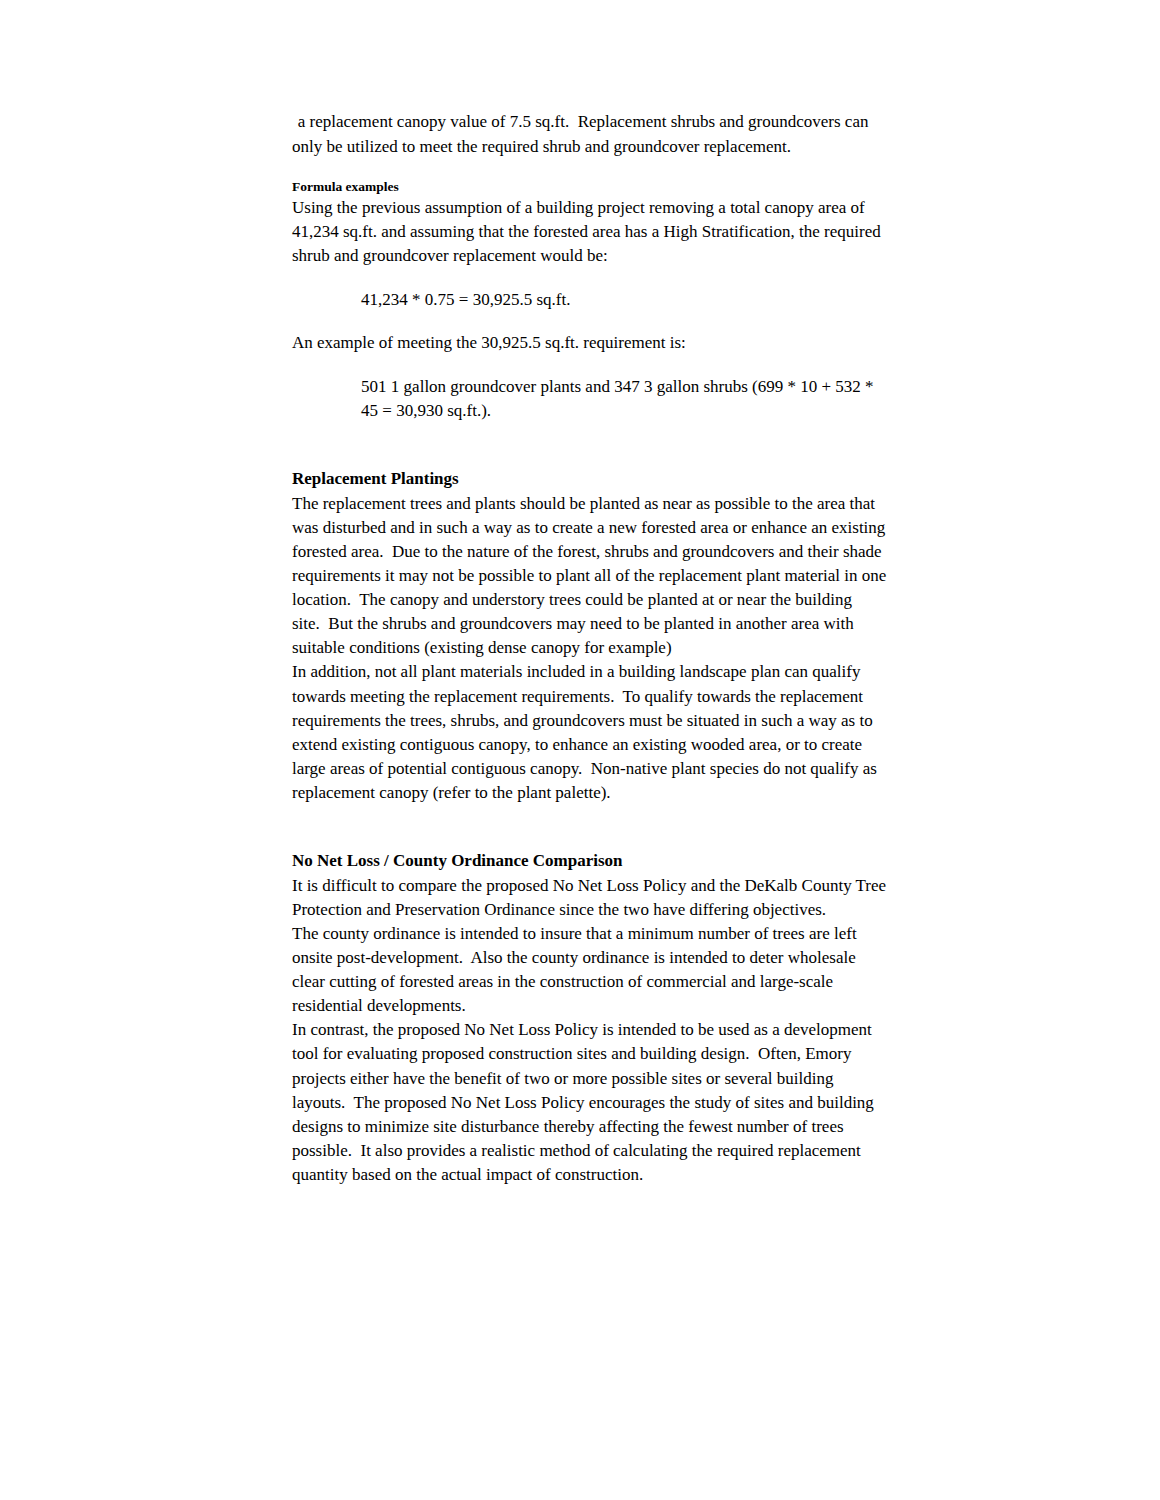a replacement canopy value of 7.5 sq.ft. Replacement shrubs and groundcovers can only be utilized to meet the required shrub and groundcover replacement.
Formula examples
Using the previous assumption of a building project removing a total canopy area of 41,234 sq.ft. and assuming that the forested area has a High Stratification, the required shrub and groundcover replacement would be:
41,234 * 0.75 = 30,925.5 sq.ft.
An example of meeting the 30,925.5 sq.ft. requirement is:
501 1 gallon groundcover plants and 347 3 gallon shrubs (699 * 10 + 532 * 45 = 30,930 sq.ft.).
Replacement Plantings
The replacement trees and plants should be planted as near as possible to the area that was disturbed and in such a way as to create a new forested area or enhance an existing forested area. Due to the nature of the forest, shrubs and groundcovers and their shade requirements it may not be possible to plant all of the replacement plant material in one location. The canopy and understory trees could be planted at or near the building site. But the shrubs and groundcovers may need to be planted in another area with suitable conditions (existing dense canopy for example)
In addition, not all plant materials included in a building landscape plan can qualify towards meeting the replacement requirements. To qualify towards the replacement requirements the trees, shrubs, and groundcovers must be situated in such a way as to extend existing contiguous canopy, to enhance an existing wooded area, or to create large areas of potential contiguous canopy. Non-native plant species do not qualify as replacement canopy (refer to the plant palette).
No Net Loss / County Ordinance Comparison
It is difficult to compare the proposed No Net Loss Policy and the DeKalb County Tree Protection and Preservation Ordinance since the two have differing objectives.
The county ordinance is intended to insure that a minimum number of trees are left onsite post-development. Also the county ordinance is intended to deter wholesale clear cutting of forested areas in the construction of commercial and large-scale residential developments.
In contrast, the proposed No Net Loss Policy is intended to be used as a development tool for evaluating proposed construction sites and building design. Often, Emory projects either have the benefit of two or more possible sites or several building layouts. The proposed No Net Loss Policy encourages the study of sites and building designs to minimize site disturbance thereby affecting the fewest number of trees possible. It also provides a realistic method of calculating the required replacement quantity based on the actual impact of construction.